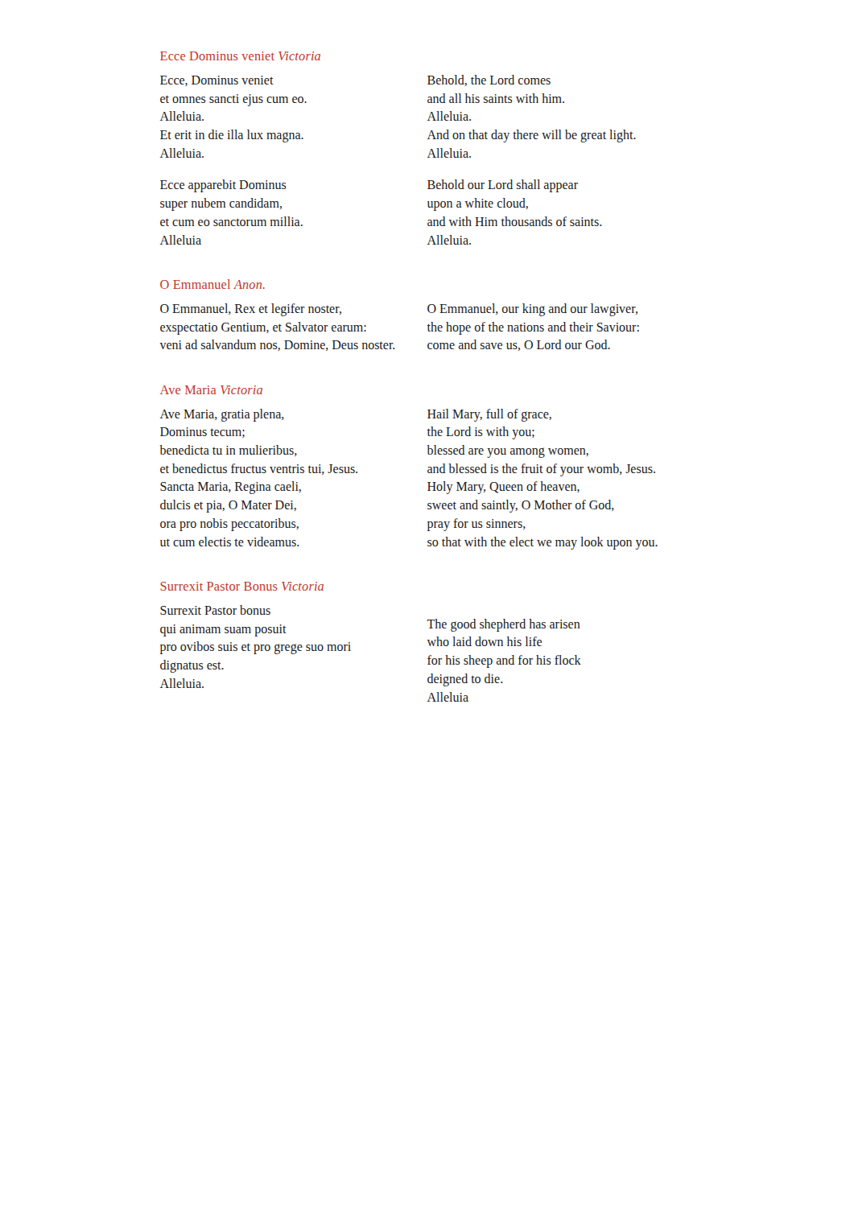Ecce Dominus veniet Victoria
Ecce, Dominus veniet
et omnes sancti ejus cum eo.
Alleluia.
Et erit in die illa lux magna.
Alleluia.
Ecce apparebit Dominus
super nubem candidam,
et cum eo sanctorum millia.
Alleluia
Behold, the Lord comes
and all his saints with him.
Alleluia.
And on that day there will be great light.
Alleluia.
Behold our Lord shall appear
upon a white cloud,
and with Him thousands of saints.
Alleluia.
O Emmanuel Anon.
O Emmanuel, Rex et legifer noster,
exspectatio Gentium, et Salvator earum:
veni ad salvandum nos, Domine, Deus noster.
O Emmanuel, our king and our lawgiver,
the hope of the nations and their Saviour:
come and save us, O Lord our God.
Ave Maria Victoria
Ave Maria, gratia plena,
Dominus tecum;
benedicta tu in mulieribus,
et benedictus fructus ventris tui, Jesus.
Sancta Maria, Regina caeli,
dulcis et pia, O Mater Dei,
ora pro nobis peccatoribus,
ut cum electis te videamus.
Hail Mary, full of grace,
the Lord is with you;
blessed are you among women,
and blessed is the fruit of your womb, Jesus.
Holy Mary, Queen of heaven,
sweet and saintly, O Mother of God,
pray for us sinners,
so that with the elect we may look upon you.
Surrexit Pastor Bonus Victoria
Surrexit Pastor bonus
qui animam suam posuit
pro ovibos suis et pro grege suo mori
dignatus est.
Alleluia.
The good shepherd has arisen
who laid down his life
for his sheep and for his flock
deigned to die.
Alleluia